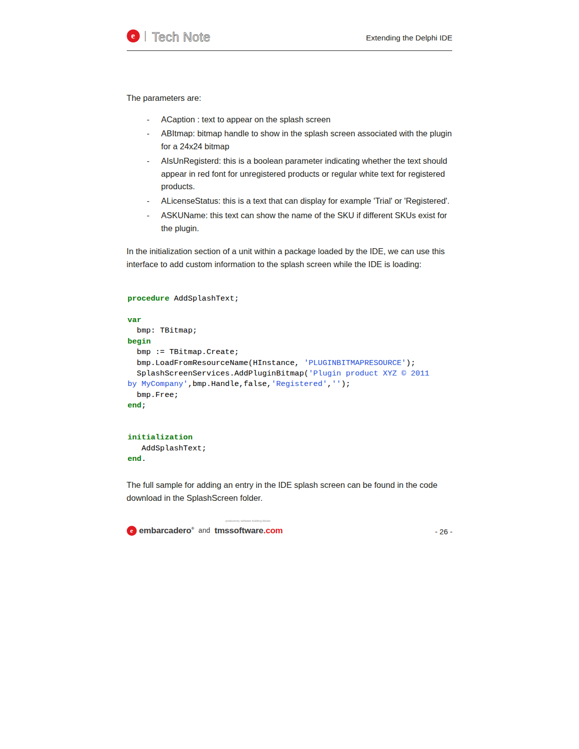e | Tech Note
Extending the Delphi IDE
The parameters are:
ACaption : text to appear on the splash screen
ABItmap: bitmap handle to show in the splash screen associated with the plugin for a 24x24 bitmap
AIsUnRegisterd: this is a boolean parameter indicating whether the text should appear in red font for unregistered products or regular white text for registered products.
ALicenseStatus: this is a text that can display for example 'Trial' or 'Registered'.
ASKUName: this text can show the name of the SKU if different SKUs exist for the plugin.
In the initialization section of a unit within a package loaded by the IDE, we can use this interface to add custom information to the splash screen while the IDE is loading:
procedure AddSplashText;

var
  bmp: TBitmap;
begin
  bmp := TBitmap.Create;
  bmp.LoadFromResourceName(HInstance, 'PLUGINBITMAPRESOURCE');
  SplashScreenServices.AddPluginBitmap('Plugin product XYZ © 2011
by MyCompany',bmp.Handle,false,'Registered','');
  bmp.Free;
end;


initialization
   AddSplashText;
end.
The full sample for adding an entry in the IDE splash screen can be found in the code download in the SplashScreen folder.
e embarcadero® and productivity software building blocks tmssoftware.com
- 26 -